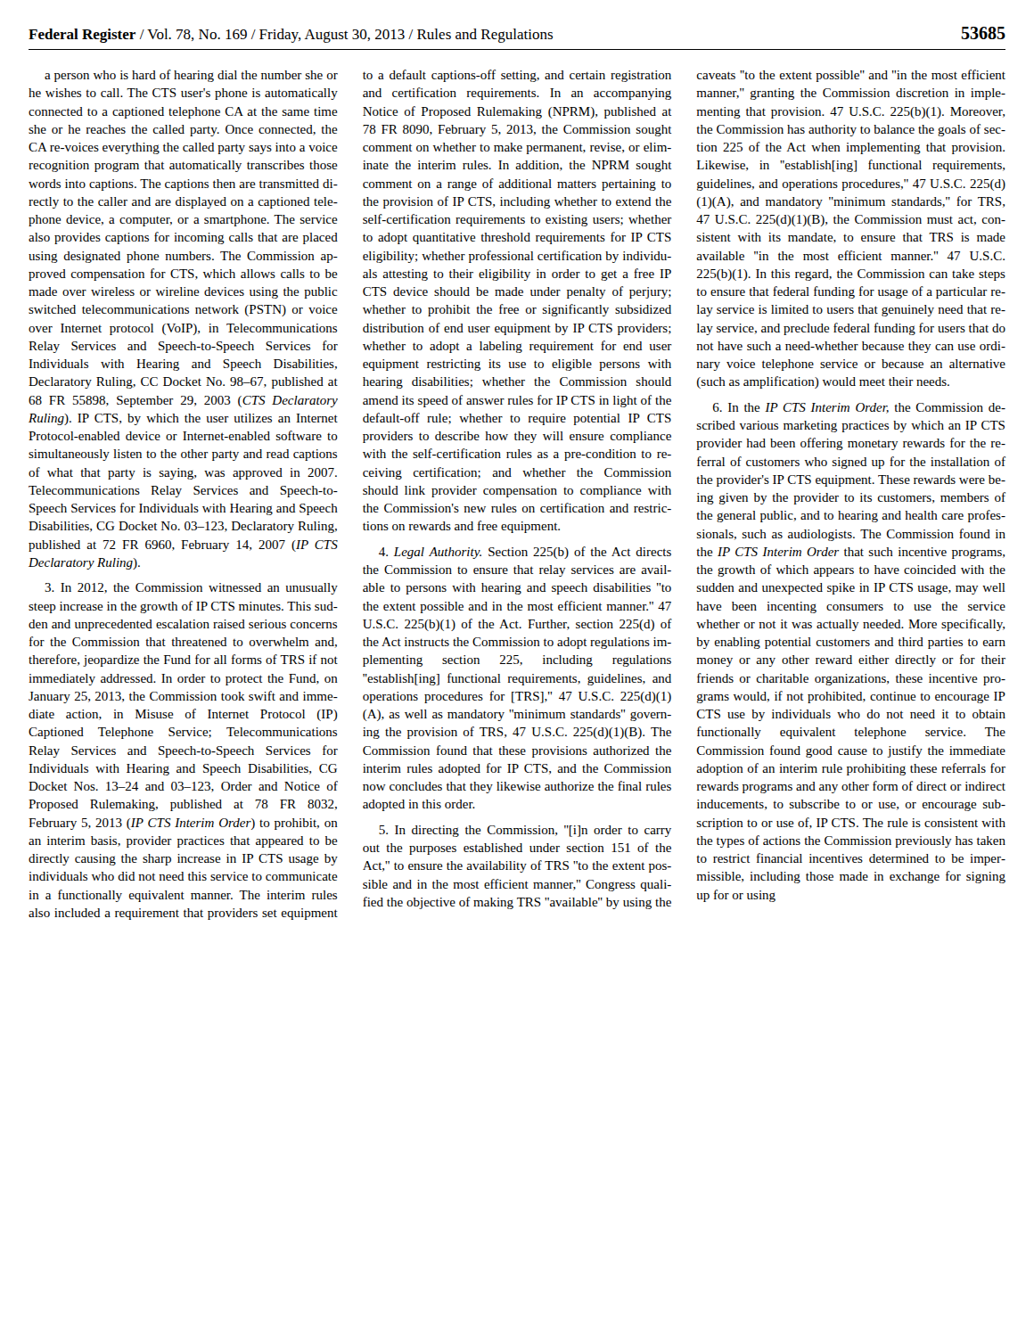Federal Register / Vol. 78, No. 169 / Friday, August 30, 2013 / Rules and Regulations
53685
a person who is hard of hearing dial the number she or he wishes to call. The CTS user's phone is automatically connected to a captioned telephone CA at the same time she or he reaches the called party. Once connected, the CA re-voices everything the called party says into a voice recognition program that automatically transcribes those words into captions. The captions then are transmitted directly to the caller and are displayed on a captioned telephone device, a computer, or a smartphone. The service also provides captions for incoming calls that are placed using designated phone numbers. The Commission approved compensation for CTS, which allows calls to be made over wireless or wireline devices using the public switched telecommunications network (PSTN) or voice over Internet protocol (VoIP), in Telecommunications Relay Services and Speech-to-Speech Services for Individuals with Hearing and Speech Disabilities, Declaratory Ruling, CC Docket No. 98–67, published at 68 FR 55898, September 29, 2003 (CTS Declaratory Ruling). IP CTS, by which the user utilizes an Internet Protocol-enabled device or Internet-enabled software to simultaneously listen to the other party and read captions of what that party is saying, was approved in 2007. Telecommunications Relay Services and Speech-to-Speech Services for Individuals with Hearing and Speech Disabilities, CG Docket No. 03–123, Declaratory Ruling, published at 72 FR 6960, February 14, 2007 (IP CTS Declaratory Ruling).
3. In 2012, the Commission witnessed an unusually steep increase in the growth of IP CTS minutes. This sudden and unprecedented escalation raised serious concerns for the Commission that threatened to overwhelm and, therefore, jeopardize the Fund for all forms of TRS if not immediately addressed. In order to protect the Fund, on January 25, 2013, the Commission took swift and immediate action, in Misuse of Internet Protocol (IP) Captioned Telephone Service; Telecommunications Relay Services and Speech-to-Speech Services for Individuals with Hearing and Speech Disabilities, CG Docket Nos. 13–24 and 03–123, Order and Notice of Proposed Rulemaking, published at 78 FR 8032, February 5, 2013 (IP CTS Interim Order) to prohibit, on an interim basis, provider practices that appeared to be directly causing the sharp increase in IP CTS usage by individuals who did not need this service to communicate in a functionally equivalent manner. The interim rules also included a requirement that providers set equipment to a default captions-off setting, and certain registration and certification requirements. In an accompanying Notice of Proposed Rulemaking (NPRM), published at 78 FR 8090, February 5, 2013, the Commission sought comment on whether to make permanent, revise, or eliminate the interim rules. In addition, the NPRM sought comment on a range of additional matters pertaining to the provision of IP CTS, including whether to extend the self-certification requirements to existing users; whether to adopt quantitative threshold requirements for IP CTS eligibility; whether professional certification by individuals attesting to their eligibility in order to get a free IP CTS device should be made under penalty of perjury; whether to prohibit the free or significantly subsidized distribution of end user equipment by IP CTS providers; whether to adopt a labeling requirement for end user equipment restricting its use to eligible persons with hearing disabilities; whether the Commission should amend its speed of answer rules for IP CTS in light of the default-off rule; whether to require potential IP CTS providers to describe how they will ensure compliance with the self-certification rules as a pre-condition to receiving certification; and whether the Commission should link provider compensation to compliance with the Commission's new rules on certification and restrictions on rewards and free equipment.
4. Legal Authority. Section 225(b) of the Act directs the Commission to ensure that relay services are available to persons with hearing and speech disabilities ''to the extent possible and in the most efficient manner.'' 47 U.S.C. 225(b)(1) of the Act. Further, section 225(d) of the Act instructs the Commission to adopt regulations implementing section 225, including regulations ''establish[ing] functional requirements, guidelines, and operations procedures for [TRS],'' 47 U.S.C. 225(d)(1)(A), as well as mandatory ''minimum standards'' governing the provision of TRS, 47 U.S.C. 225(d)(1)(B). The Commission found that these provisions authorized the interim rules adopted for IP CTS, and the Commission now concludes that they likewise authorize the final rules adopted in this order.
5. In directing the Commission, ''[i]n order to carry out the purposes established under section 151 of the Act,'' to ensure the availability of TRS ''to the extent possible and in the most efficient manner,'' Congress qualified the objective of making TRS ''available'' by using the caveats ''to the extent possible'' and ''in the most efficient manner,'' granting the Commission discretion in implementing that provision. 47 U.S.C. 225(b)(1). Moreover, the Commission has authority to balance the goals of section 225 of the Act when implementing that provision. Likewise, in ''establish[ing] functional requirements, guidelines, and operations procedures,'' 47 U.S.C. 225(d)(1)(A), and mandatory ''minimum standards,'' for TRS, 47 U.S.C. 225(d)(1)(B), the Commission must act, consistent with its mandate, to ensure that TRS is made available ''in the most efficient manner.'' 47 U.S.C. 225(b)(1). In this regard, the Commission can take steps to ensure that federal funding for usage of a particular relay service is limited to users that genuinely need that relay service, and preclude federal funding for users that do not have such a need-whether because they can use ordinary voice telephone service or because an alternative (such as amplification) would meet their needs.
6. In the IP CTS Interim Order, the Commission described various marketing practices by which an IP CTS provider had been offering monetary rewards for the referral of customers who signed up for the installation of the provider's IP CTS equipment. These rewards were being given by the provider to its customers, members of the general public, and to hearing and health care professionals, such as audiologists. The Commission found in the IP CTS Interim Order that such incentive programs, the growth of which appears to have coincided with the sudden and unexpected spike in IP CTS usage, may well have been incenting consumers to use the service whether or not it was actually needed. More specifically, by enabling potential customers and third parties to earn money or any other reward either directly or for their friends or charitable organizations, these incentive programs would, if not prohibited, continue to encourage IP CTS use by individuals who do not need it to obtain functionally equivalent telephone service. The Commission found good cause to justify the immediate adoption of an interim rule prohibiting these referrals for rewards programs and any other form of direct or indirect inducements, to subscribe to or use, or encourage subscription to or use of, IP CTS. The rule is consistent with the types of actions the Commission previously has taken to restrict financial incentives determined to be impermissible, including those made in exchange for signing up for or using